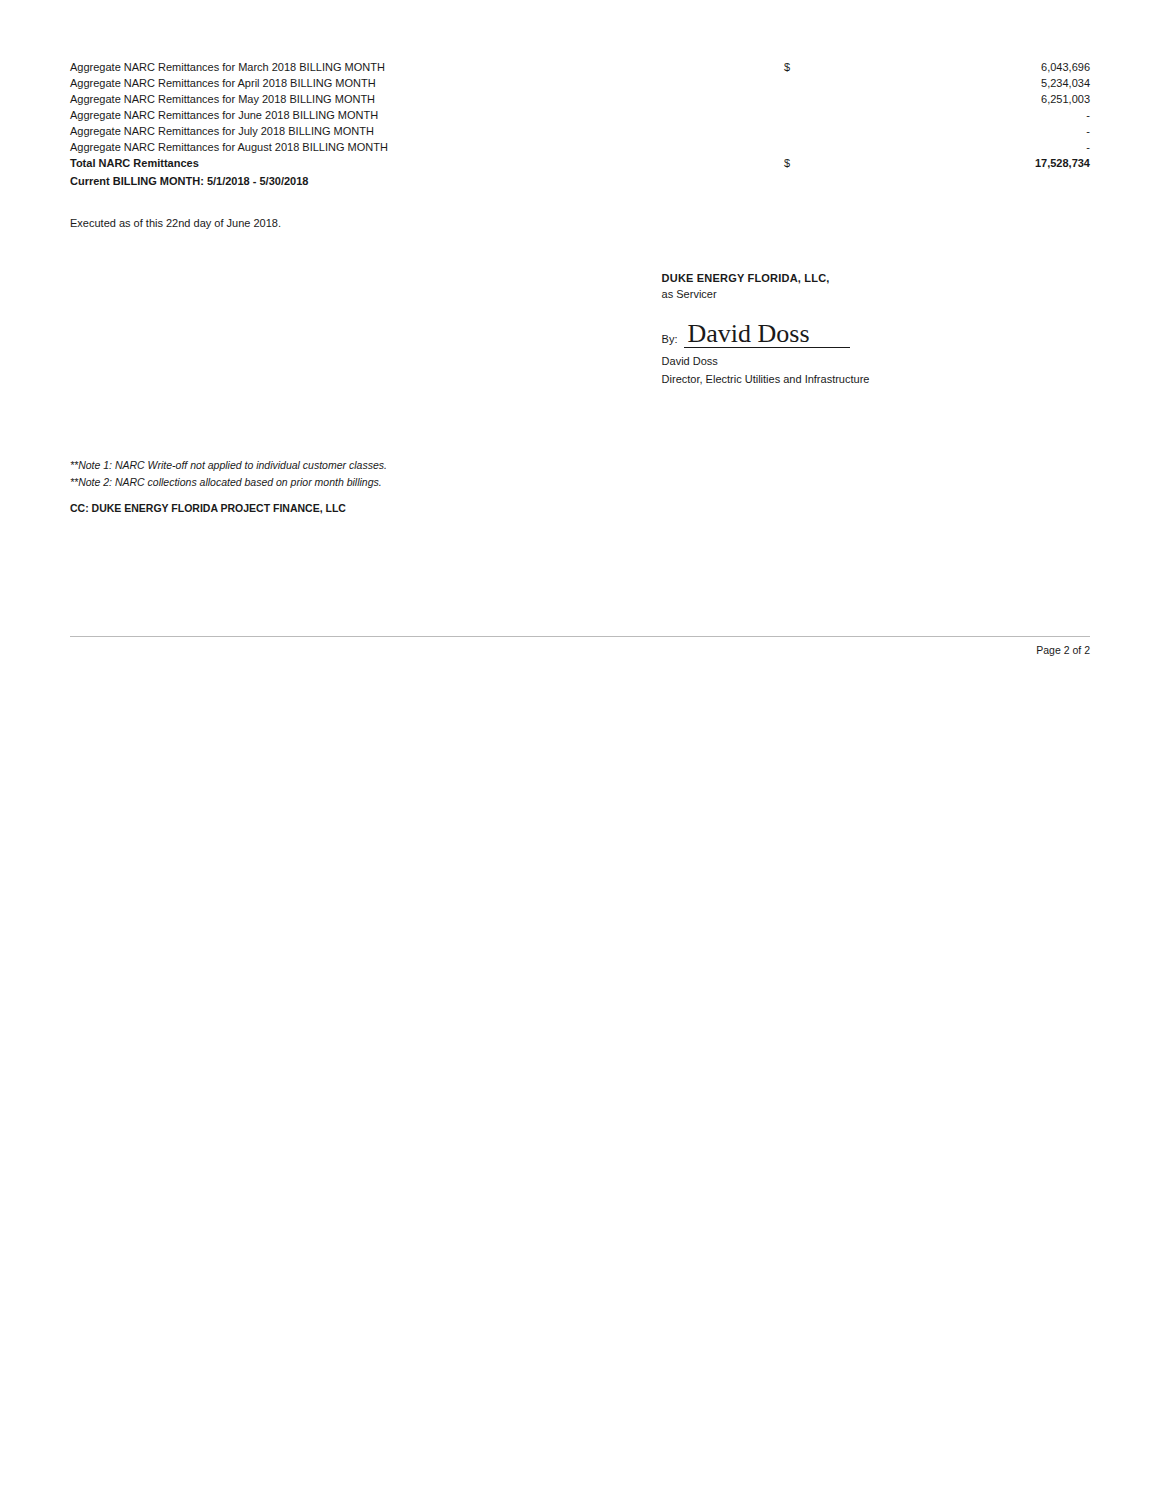| Aggregate NARC Remittances for March 2018 BILLING MONTH | | $ | 6,043,696 |
| Aggregate NARC Remittances for April 2018 BILLING MONTH | | | 5,234,034 |
| Aggregate NARC Remittances for May 2018 BILLING MONTH | | | 6,251,003 |
| Aggregate NARC Remittances for June 2018 BILLING MONTH | | | - |
| Aggregate NARC Remittances for July 2018 BILLING MONTH | | | - |
| Aggregate NARC Remittances for August 2018 BILLING MONTH | | | - |
| Total NARC Remittances | | $ | 17,528,734 |
Current BILLING MONTH: 5/1/2018 - 5/30/2018
Executed as of this 22nd day of June 2018.
DUKE ENERGY FLORIDA, LLC,
as Servicer
By: David Doss
David Doss
Director, Electric Utilities and Infrastructure
**Note 1: NARC Write-off not applied to individual customer classes.
**Note 2: NARC collections allocated based on prior month billings.
CC: DUKE ENERGY FLORIDA PROJECT FINANCE, LLC
Page 2 of 2